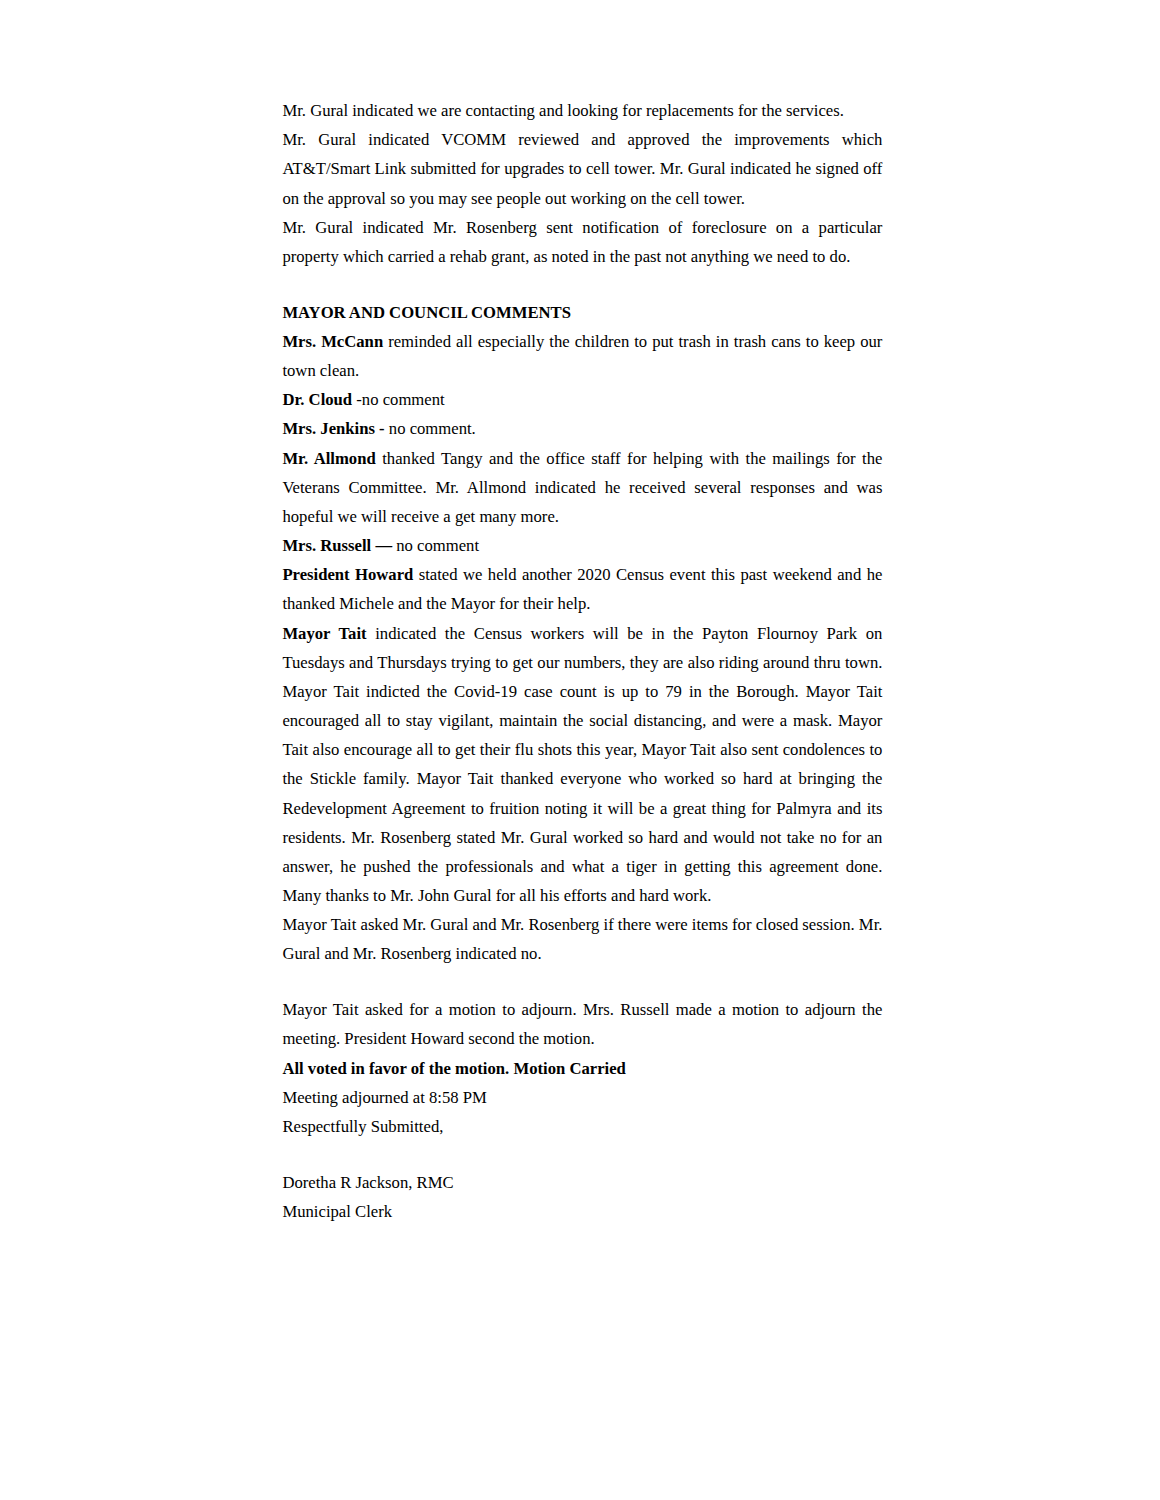Mr. Gural indicated we are contacting and looking for replacements for the services.
Mr. Gural indicated VCOMM reviewed and approved the improvements which AT&T/Smart Link submitted for upgrades to cell tower. Mr. Gural indicated he signed off on the approval so you may see people out working on the cell tower.
Mr. Gural indicated Mr. Rosenberg sent notification of foreclosure on a particular property which carried a rehab grant, as noted in the past not anything we need to do.
MAYOR AND COUNCIL COMMENTS
Mrs. McCann reminded all especially the children to put trash in trash cans to keep our town clean.
Dr. Cloud -no comment
Mrs. Jenkins - no comment.
Mr. Allmond thanked Tangy and the office staff for helping with the mailings for the Veterans Committee. Mr. Allmond indicated he received several responses and was hopeful we will receive a get many more.
Mrs. Russell — no comment
President Howard stated we held another 2020 Census event this past weekend and he thanked Michele and the Mayor for their help.
Mayor Tait indicated the Census workers will be in the Payton Flournoy Park on Tuesdays and Thursdays trying to get our numbers, they are also riding around thru town. Mayor Tait indicted the Covid-19 case count is up to 79 in the Borough. Mayor Tait encouraged all to stay vigilant, maintain the social distancing, and were a mask. Mayor Tait also encourage all to get their flu shots this year, Mayor Tait also sent condolences to the Stickle family. Mayor Tait thanked everyone who worked so hard at bringing the Redevelopment Agreement to fruition noting it will be a great thing for Palmyra and its residents. Mr. Rosenberg stated Mr. Gural worked so hard and would not take no for an answer, he pushed the professionals and what a tiger in getting this agreement done. Many thanks to Mr. John Gural for all his efforts and hard work.
Mayor Tait asked Mr. Gural and Mr. Rosenberg if there were items for closed session. Mr. Gural and Mr. Rosenberg indicated no.
Mayor Tait asked for a motion to adjourn. Mrs. Russell made a motion to adjourn the meeting. President Howard second the motion.
All voted in favor of the motion. Motion Carried
Meeting adjourned at 8:58 PM
Respectfully Submitted,
Doretha R Jackson, RMC
Municipal Clerk